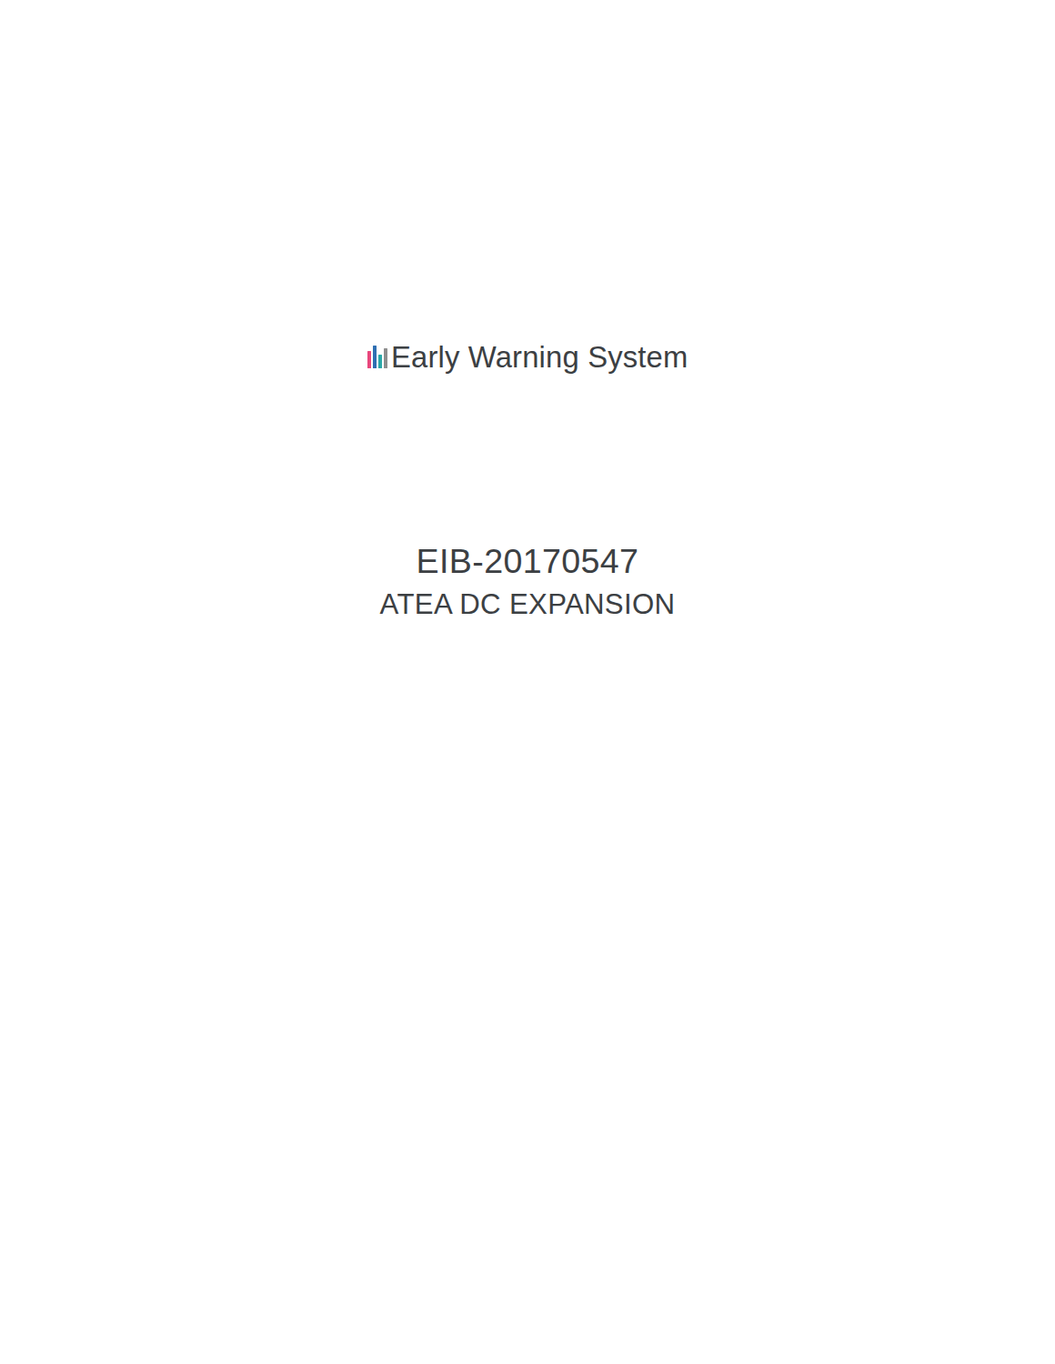Early Warning System
EIB-20170547
ATEA DC EXPANSION